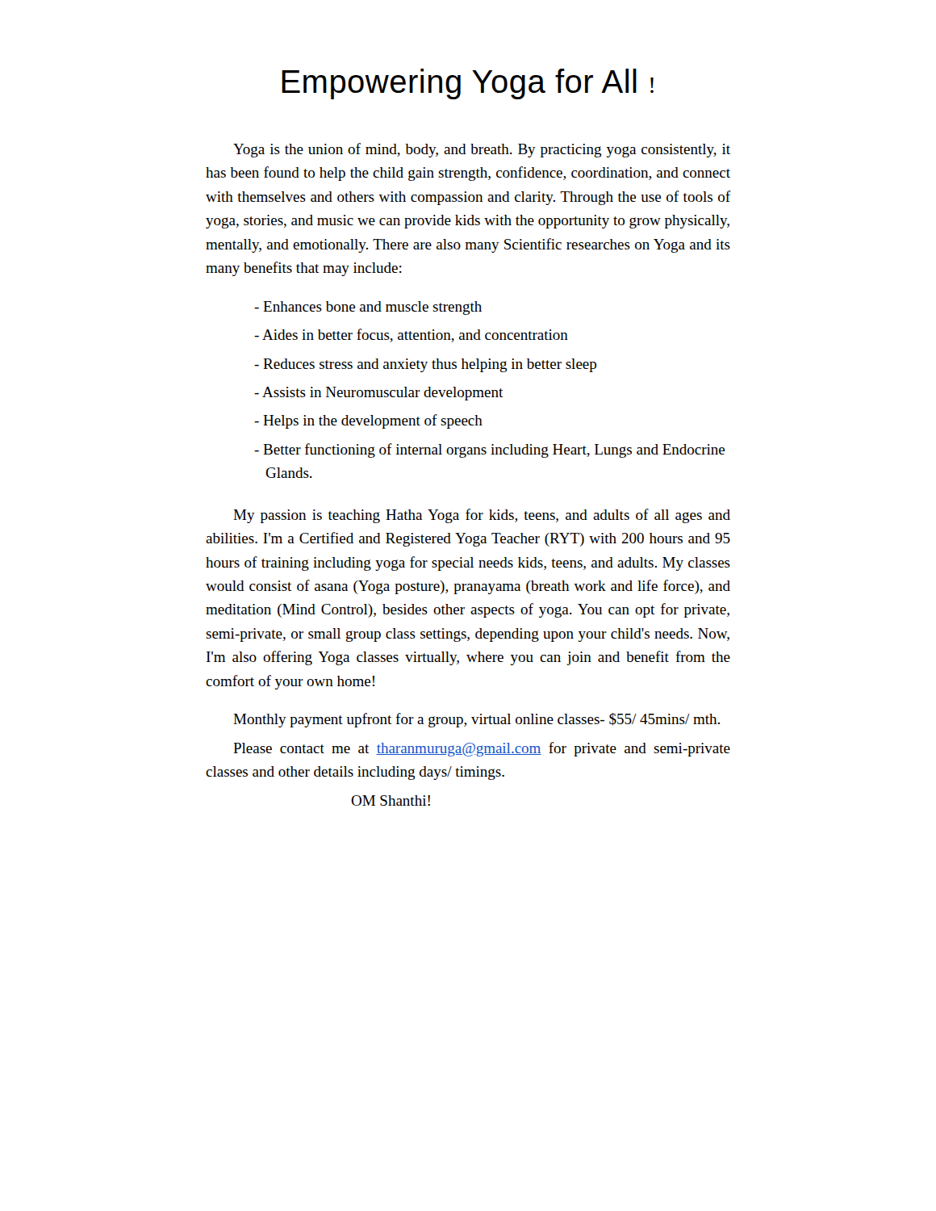Empowering Yoga for All !
Yoga is the union of mind, body, and breath. By practicing yoga consistently, it has been found to help the child gain strength, confidence, coordination, and connect with themselves and others with compassion and clarity. Through the use of tools of yoga, stories, and music we can provide kids with the opportunity to grow physically, mentally, and emotionally. There are also many Scientific researches on Yoga and its many benefits that may include:
Enhances bone and muscle strength
Aides in better focus, attention, and concentration
Reduces stress and anxiety thus helping in better sleep
Assists in Neuromuscular development
Helps in the development of speech
Better functioning of internal organs including Heart, Lungs and Endocrine Glands.
My passion is teaching Hatha Yoga for kids, teens, and adults of all ages and abilities. I'm a Certified and Registered Yoga Teacher (RYT) with 200 hours and 95 hours of training including yoga for special needs kids, teens, and adults. My classes would consist of asana (Yoga posture), pranayama (breath work and life force), and meditation (Mind Control), besides other aspects of yoga. You can opt for private, semi-private, or small group class settings, depending upon your child's needs. Now, I'm also offering Yoga classes virtually, where you can join and benefit from the comfort of your own home!
Monthly payment upfront for a group, virtual online classes- $55/ 45mins/ mth.
Please contact me at tharanmuruga@gmail.com for private and semi-private classes and other details including days/ timings.
OM Shanthi!